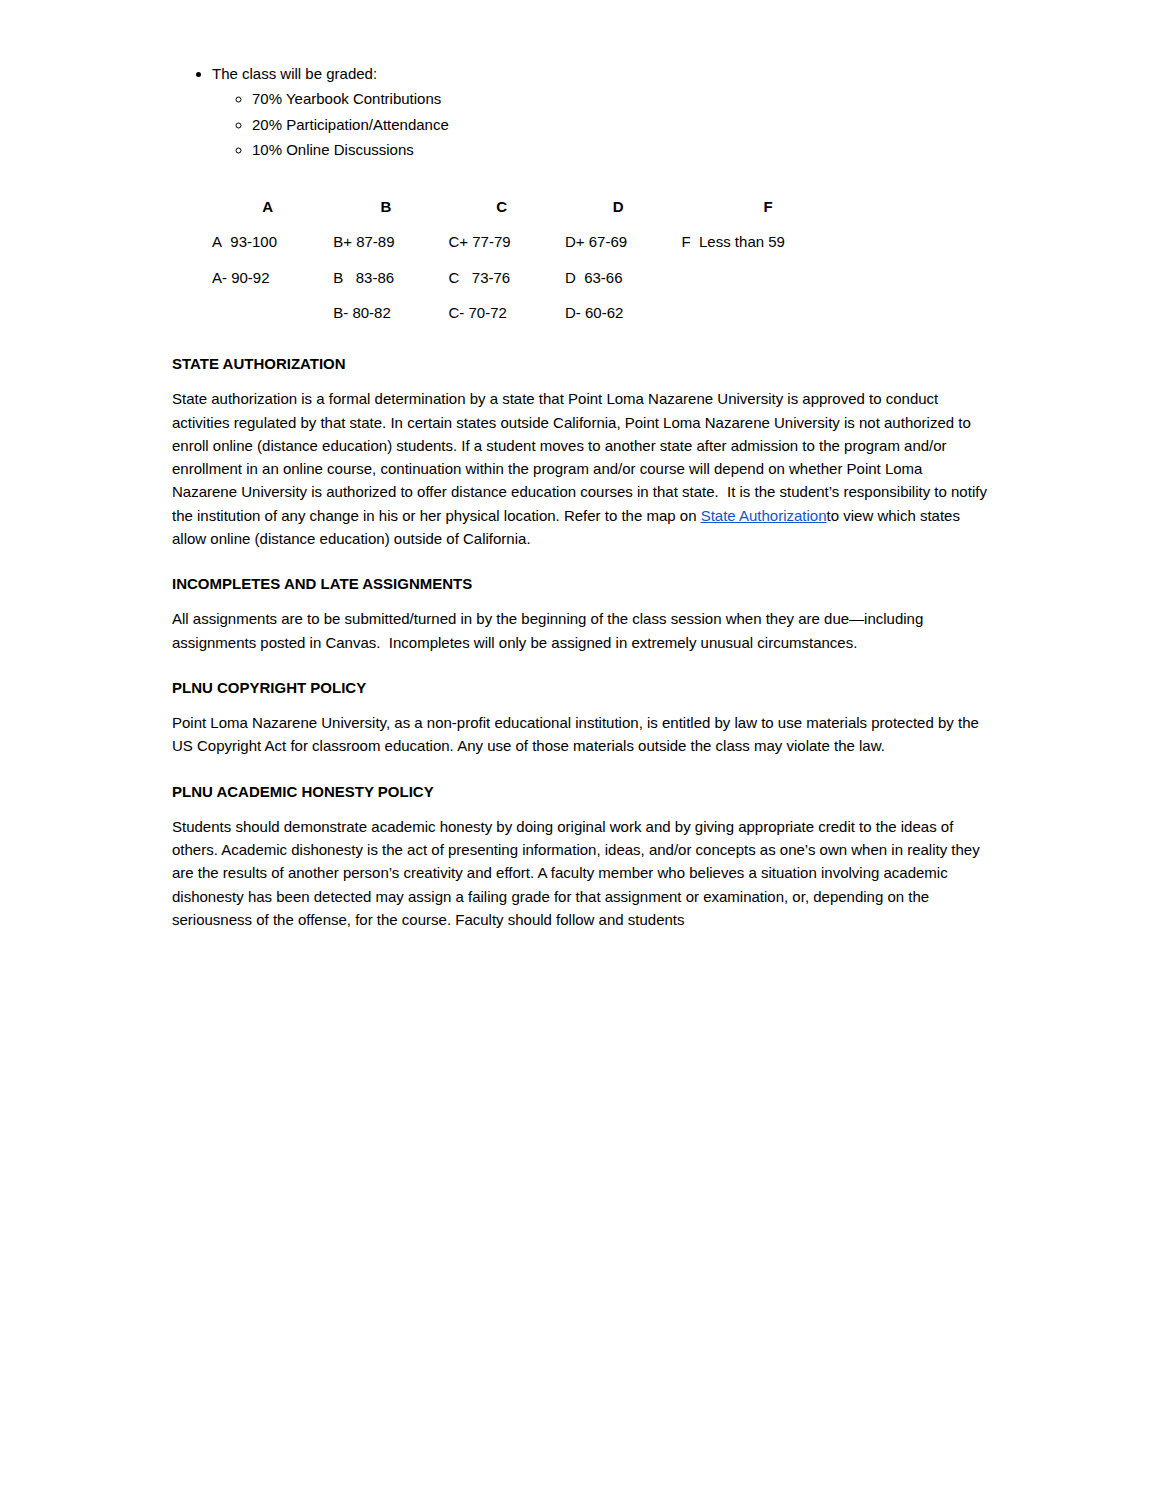The class will be graded:
70% Yearbook Contributions
20% Participation/Attendance
10% Online Discussions
| A | B | C | D | F |
| --- | --- | --- | --- | --- |
| A 93-100 | B+ 87-89 | C+ 77-79 | D+ 67-69 | F Less than 59 |
| A- 90-92 | B 83-86 | C 73-76 | D 63-66 | |
| | B- 80-82 | C- 70-72 | D- 60-62 | |
State Authorization
State authorization is a formal determination by a state that Point Loma Nazarene University is approved to conduct activities regulated by that state. In certain states outside California, Point Loma Nazarene University is not authorized to enroll online (distance education) students. If a student moves to another state after admission to the program and/or enrollment in an online course, continuation within the program and/or course will depend on whether Point Loma Nazarene University is authorized to offer distance education courses in that state. It is the student’s responsibility to notify the institution of any change in his or her physical location. Refer to the map on State Authorizationto view which states allow online (distance education) outside of California.
Incompletes and Late Assignments
All assignments are to be submitted/turned in by the beginning of the class session when they are due—including assignments posted in Canvas. Incompletes will only be assigned in extremely unusual circumstances.
PLNU Copyright Policy
Point Loma Nazarene University, as a non-profit educational institution, is entitled by law to use materials protected by the US Copyright Act for classroom education. Any use of those materials outside the class may violate the law.
PLNU Academic Honesty Policy
Students should demonstrate academic honesty by doing original work and by giving appropriate credit to the ideas of others. Academic dishonesty is the act of presenting information, ideas, and/or concepts as one’s own when in reality they are the results of another person’s creativity and effort. A faculty member who believes a situation involving academic dishonesty has been detected may assign a failing grade for that assignment or examination, or, depending on the seriousness of the offense, for the course. Faculty should follow and students